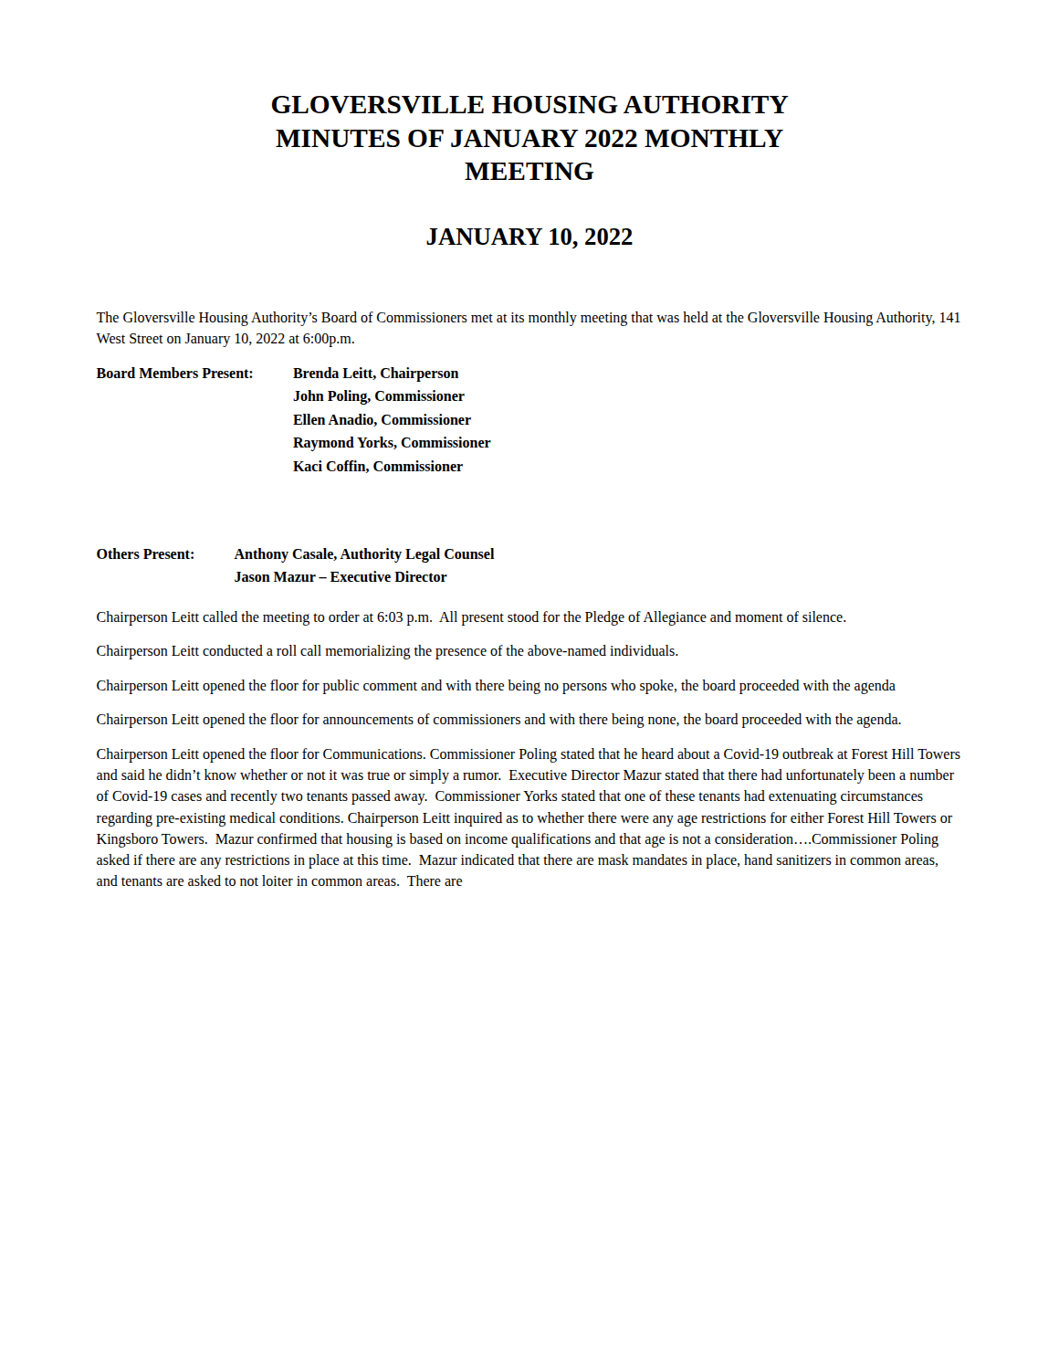GLOVERSVILLE HOUSING AUTHORITY
MINUTES OF JANUARY 2022 MONTHLY
MEETING
JANUARY 10, 2022
The Gloversville Housing Authority’s Board of Commissioners met at its monthly meeting that was held at the Gloversville Housing Authority, 141 West Street on January 10, 2022 at 6:00p.m.
| Board Members Present: | Brenda Leitt, Chairperson |
| | John Poling, Commissioner |
| | Ellen Anadio, Commissioner |
| | Raymond Yorks, Commissioner |
| | Kaci Coffin, Commissioner |
| Others Present: | Anthony Casale, Authority Legal Counsel |
| | Jason Mazur – Executive Director |
Chairperson Leitt called the meeting to order at 6:03 p.m. All present stood for the Pledge of Allegiance and moment of silence.
Chairperson Leitt conducted a roll call memorializing the presence of the above-named individuals.
Chairperson Leitt opened the floor for public comment and with there being no persons who spoke, the board proceeded with the agenda
Chairperson Leitt opened the floor for announcements of commissioners and with there being none, the board proceeded with the agenda.
Chairperson Leitt opened the floor for Communications. Commissioner Poling stated that he heard about a Covid-19 outbreak at Forest Hill Towers and said he didn’t know whether or not it was true or simply a rumor. Executive Director Mazur stated that there had unfortunately been a number of Covid-19 cases and recently two tenants passed away. Commissioner Yorks stated that one of these tenants had extenuating circumstances regarding pre-existing medical conditions. Chairperson Leitt inquired as to whether there were any age restrictions for either Forest Hill Towers or Kingsboro Towers. Mazur confirmed that housing is based on income qualifications and that age is not a consideration….Commissioner Poling asked if there are any restrictions in place at this time. Mazur indicated that there are mask mandates in place, hand sanitizers in common areas, and tenants are asked to not loiter in common areas. There are